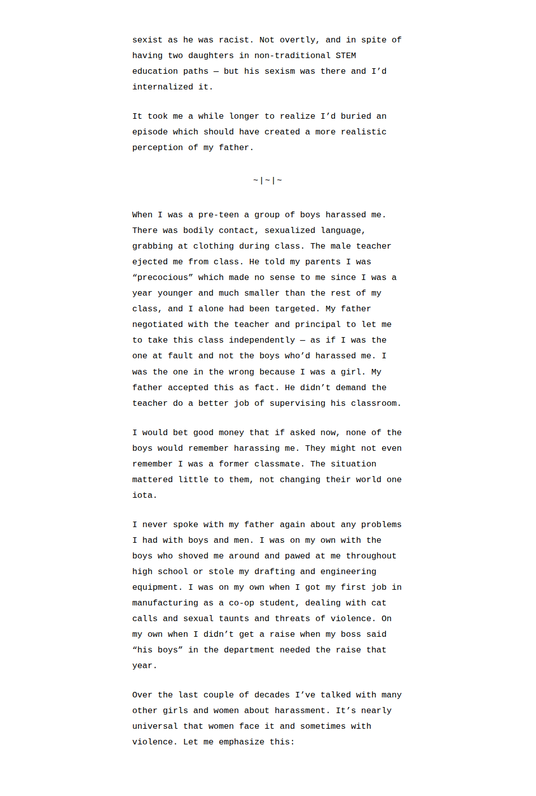sexist as he was racist. Not overtly, and in spite of having two daughters in non-traditional STEM education paths — but his sexism was there and I’d internalized it.
It took me a while longer to realize I’d buried an episode which should have created a more realistic perception of my father.
~|~|~
When I was a pre-teen a group of boys harassed me. There was bodily contact, sexualized language, grabbing at clothing during class. The male teacher ejected me from class. He told my parents I was “precocious” which made no sense to me since I was a year younger and much smaller than the rest of my class, and I alone had been targeted. My father negotiated with the teacher and principal to let me to take this class independently — as if I was the one at fault and not the boys who’d harassed me. I was the one in the wrong because I was a girl. My father accepted this as fact. He didn’t demand the teacher do a better job of supervising his classroom.
I would bet good money that if asked now, none of the boys would remember harassing me. They might not even remember I was a former classmate. The situation mattered little to them, not changing their world one iota.
I never spoke with my father again about any problems I had with boys and men. I was on my own with the boys who shoved me around and pawed at me throughout high school or stole my drafting and engineering equipment. I was on my own when I got my first job in manufacturing as a co-op student, dealing with cat calls and sexual taunts and threats of violence. On my own when I didn’t get a raise when my boss said “his boys” in the department needed the raise that year.
Over the last couple of decades I’ve talked with many other girls and women about harassment. It’s nearly universal that women face it and sometimes with violence. Let me emphasize this: